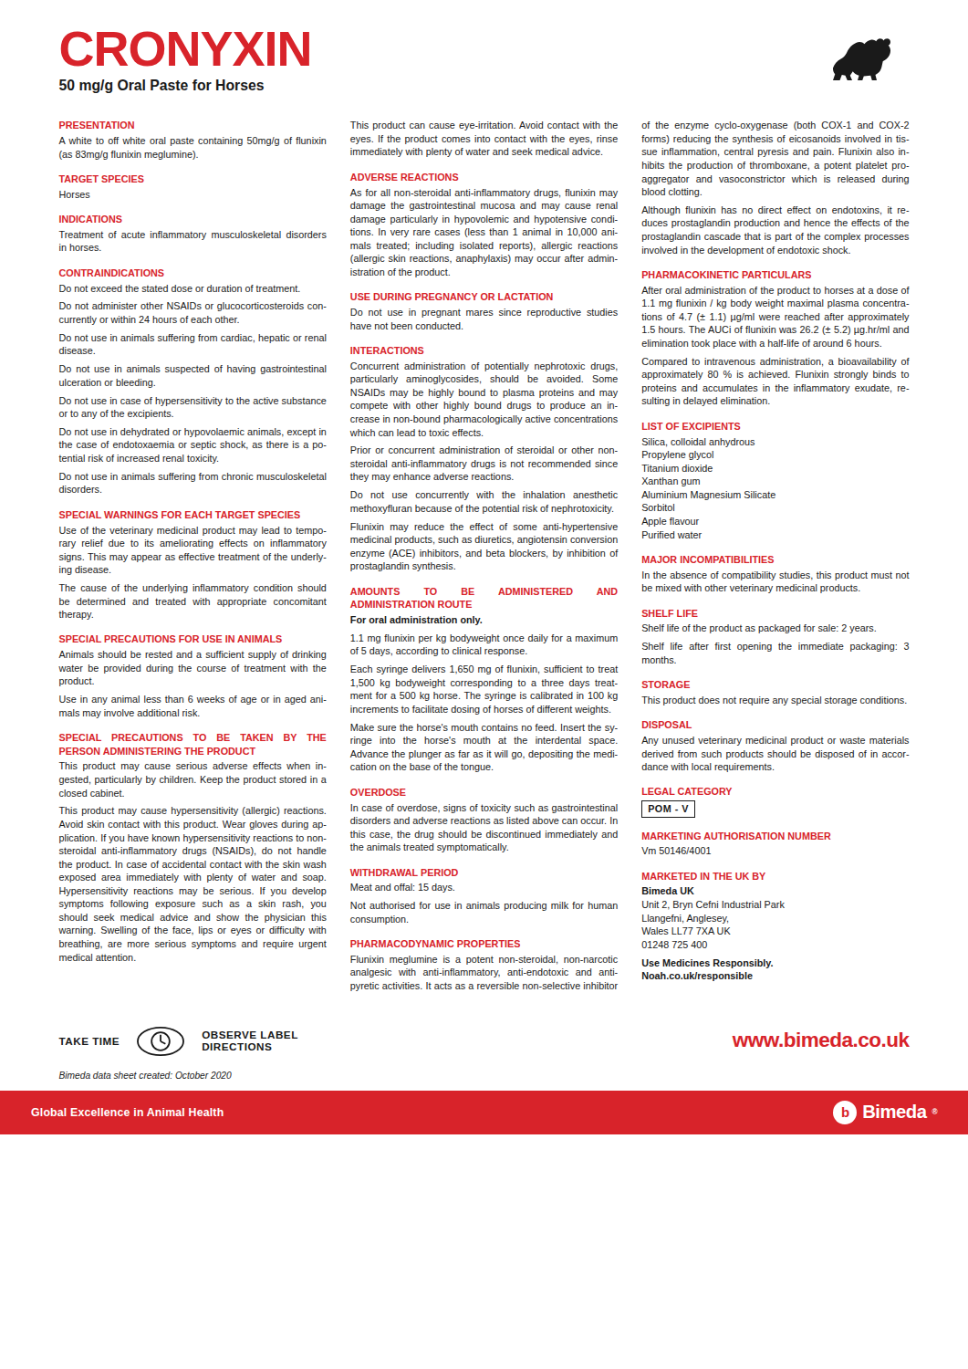CRONYXIN
50 mg/g Oral Paste for Horses
Presentation
A white to off white oral paste containing 50mg/g of flunixin (as 83mg/g flunixin meglumine).
Target Species
Horses
Indications
Treatment of acute inflammatory musculoskeletal disorders in horses.
Contraindications
Do not exceed the stated dose or duration of treatment.
Do not administer other NSAIDs or glucocorticosteroids concurrently or within 24 hours of each other.
Do not use in animals suffering from cardiac, hepatic or renal disease.
Do not use in animals suspected of having gastrointestinal ulceration or bleeding.
Do not use in case of hypersensitivity to the active substance or to any of the excipients.
Do not use in dehydrated or hypovolaemic animals, except in the case of endotoxaemia or septic shock, as there is a potential risk of increased renal toxicity.
Do not use in animals suffering from chronic musculoskeletal disorders.
Special Warnings for Each Target Species
Use of the veterinary medicinal product may lead to temporary relief due to its ameliorating effects on inflammatory signs. This may appear as effective treatment of the underlying disease.
The cause of the underlying inflammatory condition should be determined and treated with appropriate concomitant therapy.
Special Precautions for Use in Animals
Animals should be rested and a sufficient supply of drinking water be provided during the course of treatment with the product.
Use in any animal less than 6 weeks of age or in aged animals may involve additional risk.
Special Precautions to be Taken by the Person Administering the Product
This product may cause serious adverse effects when ingested, particularly by children. Keep the product stored in a closed cabinet.
This product may cause hypersensitivity (allergic) reactions. Avoid skin contact with this product. Wear gloves during application. If you have known hypersensitivity reactions to non-steroidal anti-inflammatory drugs (NSAIDs), do not handle the product. In case of accidental contact with the skin wash exposed area immediately with plenty of water and soap. Hypersensitivity reactions may be serious. If you develop symptoms following exposure such as a skin rash, you should seek medical advice and show the physician this warning. Swelling of the face, lips or eyes or difficulty with breathing, are more serious symptoms and require urgent medical attention.
This product can cause eye-irritation. Avoid contact with the eyes. If the product comes into contact with the eyes, rinse immediately with plenty of water and seek medical advice.
Adverse Reactions
As for all non-steroidal anti-inflammatory drugs, flunixin may damage the gastrointestinal mucosa and may cause renal damage particularly in hypovolemic and hypotensive conditions. In very rare cases (less than 1 animal in 10,000 animals treated; including isolated reports), allergic reactions (allergic skin reactions, anaphylaxis) may occur after administration of the product.
Use During Pregnancy or Lactation
Do not use in pregnant mares since reproductive studies have not been conducted.
Interactions
Concurrent administration of potentially nephrotoxic drugs, particularly aminoglycosides, should be avoided. Some NSAIDs may be highly bound to plasma proteins and may compete with other highly bound drugs to produce an increase in non-bound pharmacologically active concentrations which can lead to toxic effects.
Prior or concurrent administration of steroidal or other non-steroidal anti-inflammatory drugs is not recommended since they may enhance adverse reactions.
Do not use concurrently with the inhalation anesthetic methoxyfluran because of the potential risk of nephrotoxicity.
Flunixin may reduce the effect of some anti-hypertensive medicinal products, such as diuretics, angiotensin conversion enzyme (ACE) inhibitors, and beta blockers, by inhibition of prostaglandin synthesis.
Amounts to be Administered and Administration Route
For oral administration only.
1.1 mg flunixin per kg bodyweight once daily for a maximum of 5 days, according to clinical response.
Each syringe delivers 1,650 mg of flunixin, sufficient to treat 1,500 kg bodyweight corresponding to a three days treatment for a 500 kg horse. The syringe is calibrated in 100 kg increments to facilitate dosing of horses of different weights.
Make sure the horse's mouth contains no feed. Insert the syringe into the horse's mouth at the interdental space. Advance the plunger as far as it will go, depositing the medication on the base of the tongue.
Overdose
In case of overdose, signs of toxicity such as gastrointestinal disorders and adverse reactions as listed above can occur. In this case, the drug should be discontinued immediately and the animals treated symptomatically.
Withdrawal Period
Meat and offal: 15 days.
Not authorised for use in animals producing milk for human consumption.
Pharmacodynamic Properties
Flunixin meglumine is a potent non-steroidal, non-narcotic analgesic with anti-inflammatory, anti-endotoxic and anti-pyretic activities. It acts as a reversible non-selective inhibitor of the enzyme cyclo-oxygenase (both COX-1 and COX-2 forms) reducing the synthesis of eicosanoids involved in tissue inflammation, central pyresis and pain. Flunixin also inhibits the production of thromboxane, a potent platelet pro-aggregator and vasoconstrictor which is released during blood clotting.
Although flunixin has no direct effect on endotoxins, it reduces prostaglandin production and hence the effects of the prostaglandin cascade that is part of the complex processes involved in the development of endotoxic shock.
Pharmacokinetic Particulars
After oral administration of the product to horses at a dose of 1.1 mg flunixin / kg body weight maximal plasma concentrations of 4.7 (± 1.1) µg/ml were reached after approximately 1.5 hours. The AUCi of flunixin was 26.2 (± 5.2) µg.hr/ml and elimination took place with a half-life of around 6 hours.
Compared to intravenous administration, a bioavailability of approximately 80 % is achieved. Flunixin strongly binds to proteins and accumulates in the inflammatory exudate, resulting in delayed elimination.
List of Excipients
Silica, colloidal anhydrous
Propylene glycol
Titanium dioxide
Xanthan gum
Aluminium Magnesium Silicate
Sorbitol
Apple flavour
Purified water
Major Incompatibilities
In the absence of compatibility studies, this product must not be mixed with other veterinary medicinal products.
Shelf Life
Shelf life of the product as packaged for sale: 2 years.
Shelf life after first opening the immediate packaging: 3 months.
Storage
This product does not require any special storage conditions.
Disposal
Any unused veterinary medicinal product or waste materials derived from such products should be disposed of in accordance with local requirements.
Legal Category
POM - V
Marketing Authorisation Number
Vm 50146/4001
Marketed in the UK by
Bimeda UK
Unit 2, Bryn Cefni Industrial Park
Llangefni, Anglesey,
Wales LL77 7XA UK
01248 725 400
Use Medicines Responsibly.
Noah.co.uk/responsible
Take Time Observe Label
Directions www.bimeda.co.uk
Bimeda data sheet created: October 2020
Global Excellence in Animal Health b Bimeda®